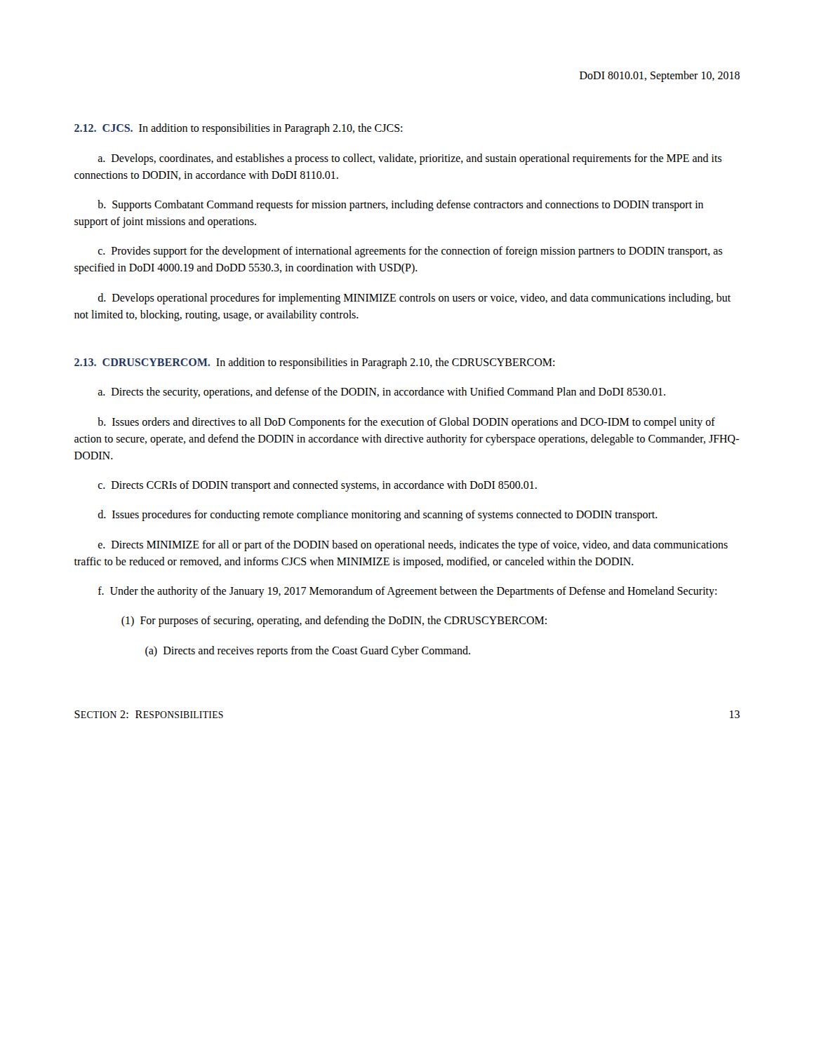DoDI 8010.01, September 10, 2018
2.12. CJCS. In addition to responsibilities in Paragraph 2.10, the CJCS:
a. Develops, coordinates, and establishes a process to collect, validate, prioritize, and sustain operational requirements for the MPE and its connections to DODIN, in accordance with DoDI 8110.01.
b. Supports Combatant Command requests for mission partners, including defense contractors and connections to DODIN transport in support of joint missions and operations.
c. Provides support for the development of international agreements for the connection of foreign mission partners to DODIN transport, as specified in DoDI 4000.19 and DoDD 5530.3, in coordination with USD(P).
d. Develops operational procedures for implementing MINIMIZE controls on users or voice, video, and data communications including, but not limited to, blocking, routing, usage, or availability controls.
2.13. CDRUSCYBERCOM. In addition to responsibilities in Paragraph 2.10, the CDRUSCYBERCOM:
a. Directs the security, operations, and defense of the DODIN, in accordance with Unified Command Plan and DoDI 8530.01.
b. Issues orders and directives to all DoD Components for the execution of Global DODIN operations and DCO-IDM to compel unity of action to secure, operate, and defend the DODIN in accordance with directive authority for cyberspace operations, delegable to Commander, JFHQ-DODIN.
c. Directs CCRIs of DODIN transport and connected systems, in accordance with DoDI 8500.01.
d. Issues procedures for conducting remote compliance monitoring and scanning of systems connected to DODIN transport.
e. Directs MINIMIZE for all or part of the DODIN based on operational needs, indicates the type of voice, video, and data communications traffic to be reduced or removed, and informs CJCS when MINIMIZE is imposed, modified, or canceled within the DODIN.
f. Under the authority of the January 19, 2017 Memorandum of Agreement between the Departments of Defense and Homeland Security:
(1) For purposes of securing, operating, and defending the DoDIN, the CDRUSCYBERCOM:
(a) Directs and receives reports from the Coast Guard Cyber Command.
SECTION 2: RESPONSIBILITIES 13